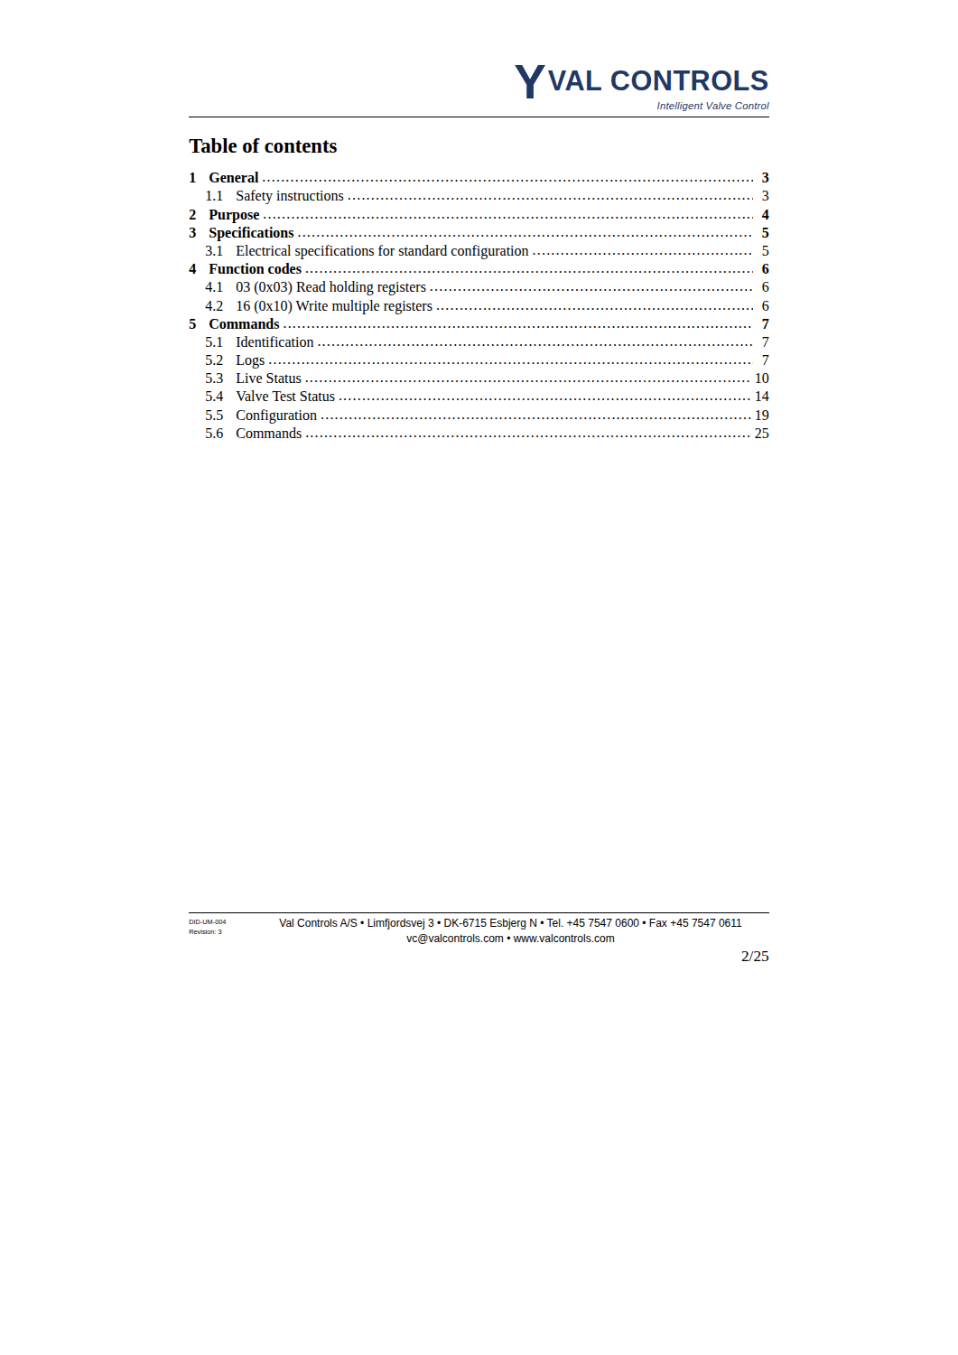Y VAL CONTROLS
Intelligent Valve Control
Table of contents
1 General .................................................................................................................................. 3
1.1 Safety instructions ............................................................................................................................. 3
2 Purpose ................................................................................................................................ 4
3 Specifications ..................................................................................................................... 5
3.1 Electrical specifications for standard configuration ........................................................................... 5
4 Function codes .................................................................................................................. 6
4.1 03 (0x03) Read holding registers ....................................................................................................... 6
4.2 16 (0x10) Write multiple registers ..................................................................................................... 6
5 Commands ......................................................................................................................... 7
5.1 Identification ..................................................................................................................................... 7
5.2 Logs ....................................................................................................................................................... 7
5.3 Live Status ......................................................................................................................................... 10
5.4 Valve Test Status ............................................................................................................................. 14
5.5 Configuration ................................................................................................................................... 19
5.6 Commands ......................................................................................................................................... 25
DID-UM-004
Revision: 3
Val Controls A/S • Limfjordsvej 3 • DK-6715 Esbjerg N • Tel. +45 7547 0600 • Fax +45 7547 0611
vc@valcontrols.com • www.valcontrols.com
2/25